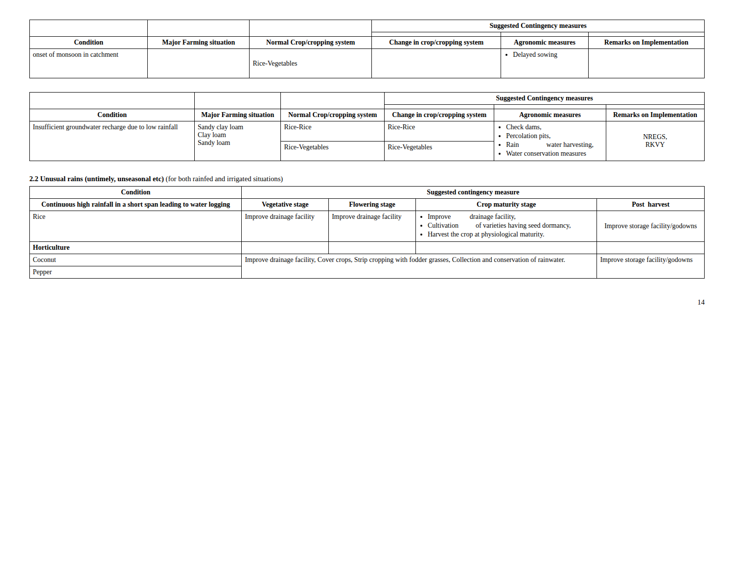| | | | Suggested Contingency measures |
| Condition | Major Farming situation | Normal Crop/cropping system | Change in crop/cropping system | Agronomic measures | Remarks on Implementation |
| onset of monsoon in catchment | | Rice-Vegetables | | Delayed sowing | |
| | | | Suggested Contingency measures |
| Condition | Major Farming situation | Normal Crop/cropping system | Change in crop/cropping system | Agronomic measures | Remarks on Implementation |
| Insufficient groundwater recharge due to low rainfall | Sandy clay loam Clay loam Sandy loam | Rice-Rice | Rice-Rice | Check dams, Percolation pits, Rain water harvesting, Water conservation measures | NREGS, RKVY |
| Rice-Vegetables | Rice-Vegetables |
2.2 Unusual rains (untimely, unseasonal etc) (for both rainfed and irrigated situations)
| Condition | Suggested contingency measure |
| --- | --- |
| Continuous high rainfall in a short span leading to water logging | Vegetative stage | Flowering stage | Crop maturity stage | Post harvest |
| Rice | Improve drainage facility | Improve drainage facility | Improve drainage facility, Cultivation of varieties having seed dormancy, Harvest the crop at physiological maturity. | Improve storage facility/godowns |
| Horticulture | | | | |
| Coconut | Improve drainage facility, Cover crops, Strip cropping with fodder grasses, Collection and conservation of rainwater. | Improve storage facility/godowns |
| Pepper |
14